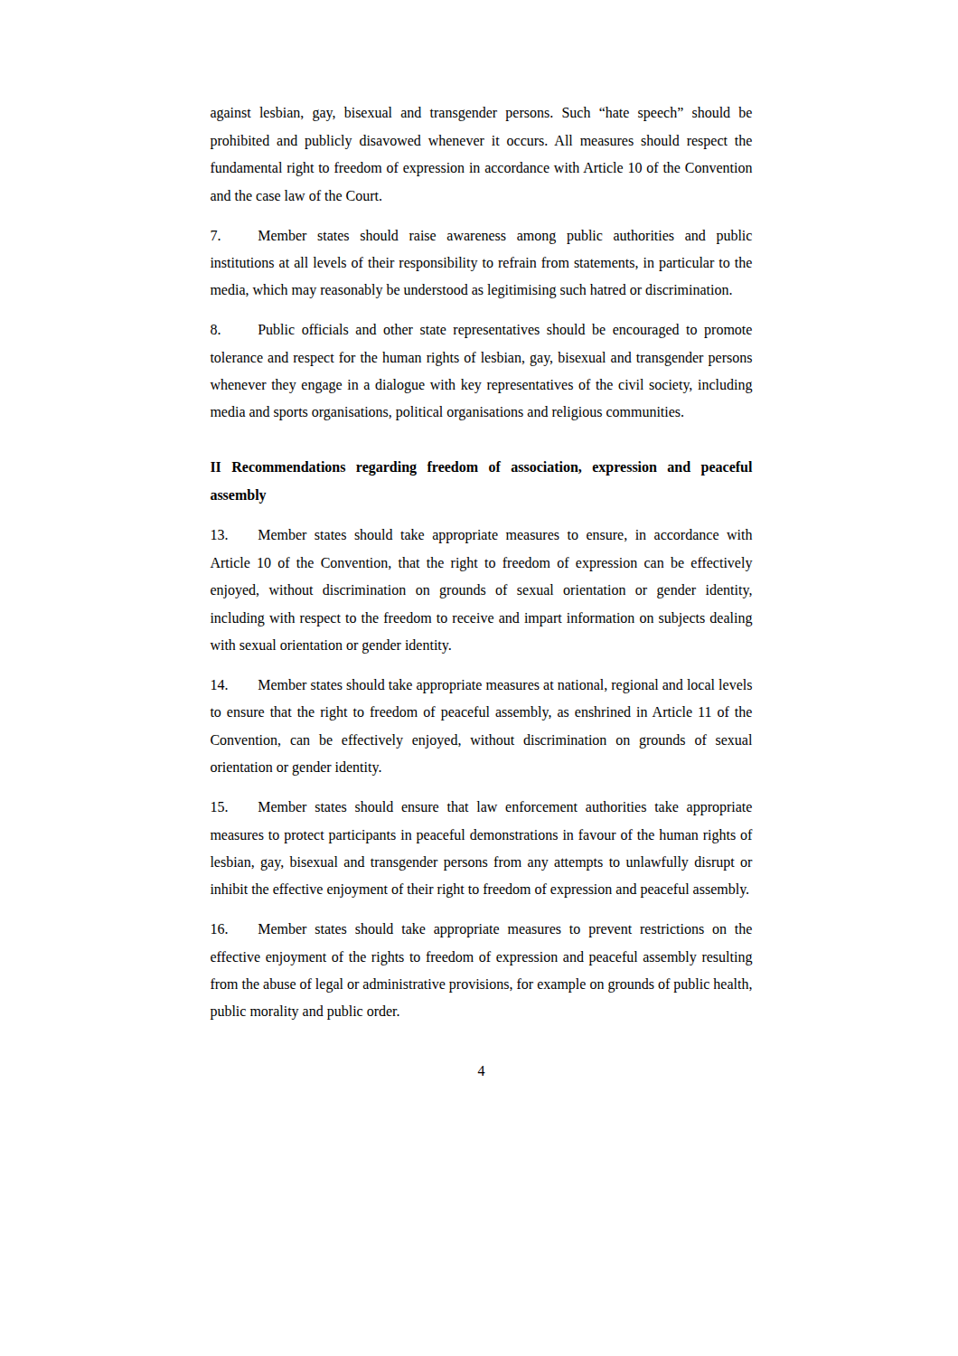against lesbian, gay, bisexual and transgender persons. Such “hate speech” should be prohibited and publicly disavowed whenever it occurs. All measures should respect the fundamental right to freedom of expression in accordance with Article 10 of the Convention and the case law of the Court.
7. Member states should raise awareness among public authorities and public institutions at all levels of their responsibility to refrain from statements, in particular to the media, which may reasonably be understood as legitimising such hatred or discrimination.
8. Public officials and other state representatives should be encouraged to promote tolerance and respect for the human rights of lesbian, gay, bisexual and transgender persons whenever they engage in a dialogue with key representatives of the civil society, including media and sports organisations, political organisations and religious communities.
II Recommendations regarding freedom of association, expression and peaceful assembly
13. Member states should take appropriate measures to ensure, in accordance with Article 10 of the Convention, that the right to freedom of expression can be effectively enjoyed, without discrimination on grounds of sexual orientation or gender identity, including with respect to the freedom to receive and impart information on subjects dealing with sexual orientation or gender identity.
14. Member states should take appropriate measures at national, regional and local levels to ensure that the right to freedom of peaceful assembly, as enshrined in Article 11 of the Convention, can be effectively enjoyed, without discrimination on grounds of sexual orientation or gender identity.
15. Member states should ensure that law enforcement authorities take appropriate measures to protect participants in peaceful demonstrations in favour of the human rights of lesbian, gay, bisexual and transgender persons from any attempts to unlawfully disrupt or inhibit the effective enjoyment of their right to freedom of expression and peaceful assembly.
16. Member states should take appropriate measures to prevent restrictions on the effective enjoyment of the rights to freedom of expression and peaceful assembly resulting from the abuse of legal or administrative provisions, for example on grounds of public health, public morality and public order.
4